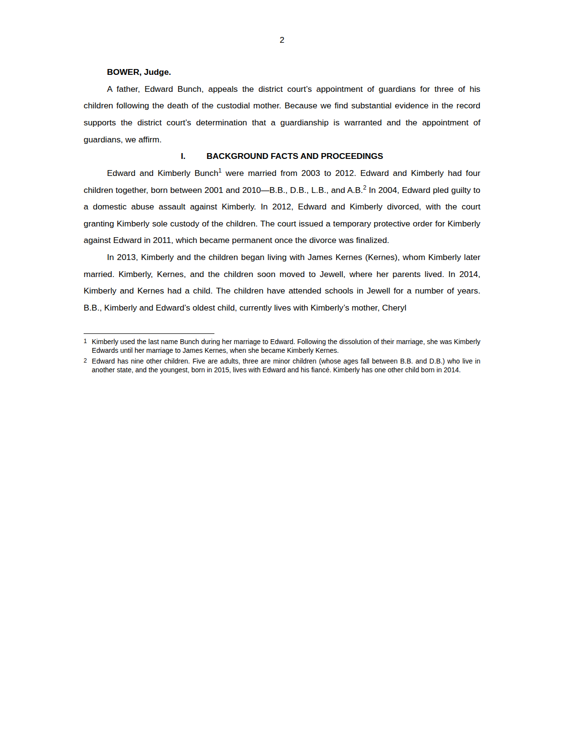2
BOWER, Judge.
A father, Edward Bunch, appeals the district court’s appointment of guardians for three of his children following the death of the custodial mother. Because we find substantial evidence in the record supports the district court’s determination that a guardianship is warranted and the appointment of guardians, we affirm.
I. BACKGROUND FACTS AND PROCEEDINGS
Edward and Kimberly Bunch1 were married from 2003 to 2012. Edward and Kimberly had four children together, born between 2001 and 2010—B.B., D.B., L.B., and A.B.2 In 2004, Edward pled guilty to a domestic abuse assault against Kimberly. In 2012, Edward and Kimberly divorced, with the court granting Kimberly sole custody of the children. The court issued a temporary protective order for Kimberly against Edward in 2011, which became permanent once the divorce was finalized.
In 2013, Kimberly and the children began living with James Kernes (Kernes), whom Kimberly later married. Kimberly, Kernes, and the children soon moved to Jewell, where her parents lived. In 2014, Kimberly and Kernes had a child. The children have attended schools in Jewell for a number of years. B.B., Kimberly and Edward’s oldest child, currently lives with Kimberly’s mother, Cheryl
1 Kimberly used the last name Bunch during her marriage to Edward. Following the dissolution of their marriage, she was Kimberly Edwards until her marriage to James Kernes, when she became Kimberly Kernes.
2 Edward has nine other children. Five are adults, three are minor children (whose ages fall between B.B. and D.B.) who live in another state, and the youngest, born in 2015, lives with Edward and his fiancé. Kimberly has one other child born in 2014.